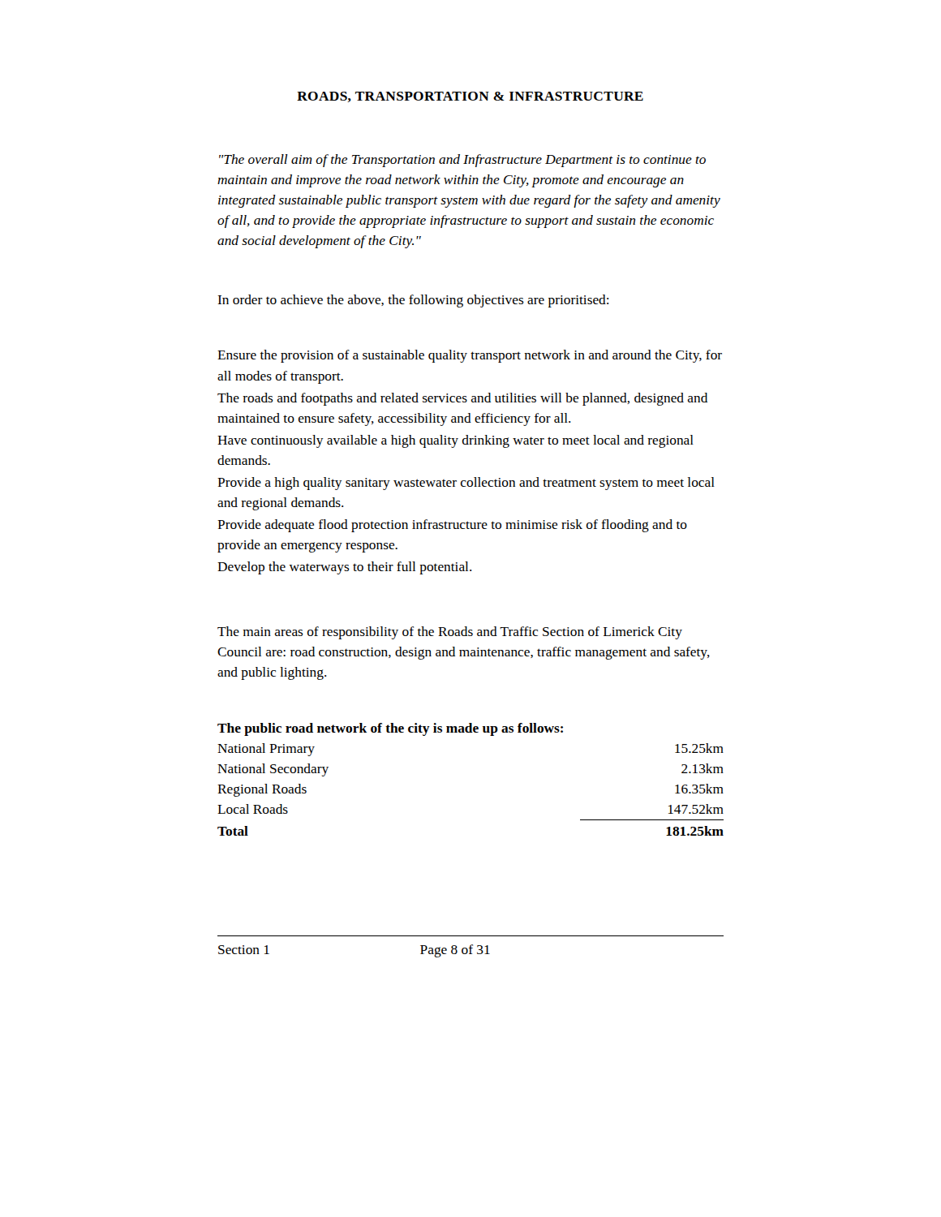Roads, Transportation & Infrastructure
"The overall aim of the Transportation and Infrastructure Department is to continue to maintain and improve the road network within the City, promote and encourage an integrated sustainable public transport system with due regard for the safety and amenity of all, and to provide the appropriate infrastructure to support and sustain the economic and social development of the City."
In order to achieve the above, the following objectives are prioritised:
Ensure the provision of a sustainable quality transport network in and around the City, for all modes of transport.
The roads and footpaths and related services and utilities will be planned, designed and maintained to ensure safety, accessibility and efficiency for all.
Have continuously available a high quality drinking water to meet local and regional demands.
Provide a high quality sanitary wastewater collection and treatment system to meet local and regional demands.
Provide adequate flood protection infrastructure to minimise risk of flooding and to provide an emergency response.
Develop the waterways to their full potential.
The main areas of responsibility of the Roads and Traffic Section of Limerick City Council are: road construction, design and maintenance, traffic management and safety, and public lighting.
The public road network of the city is made up as follows:
| National Primary | 15.25km |
| National Secondary | 2.13km |
| Regional Roads | 16.35km |
| Local Roads | 147.52km |
| Total | 181.25km |
Section 1
Page 8 of 31